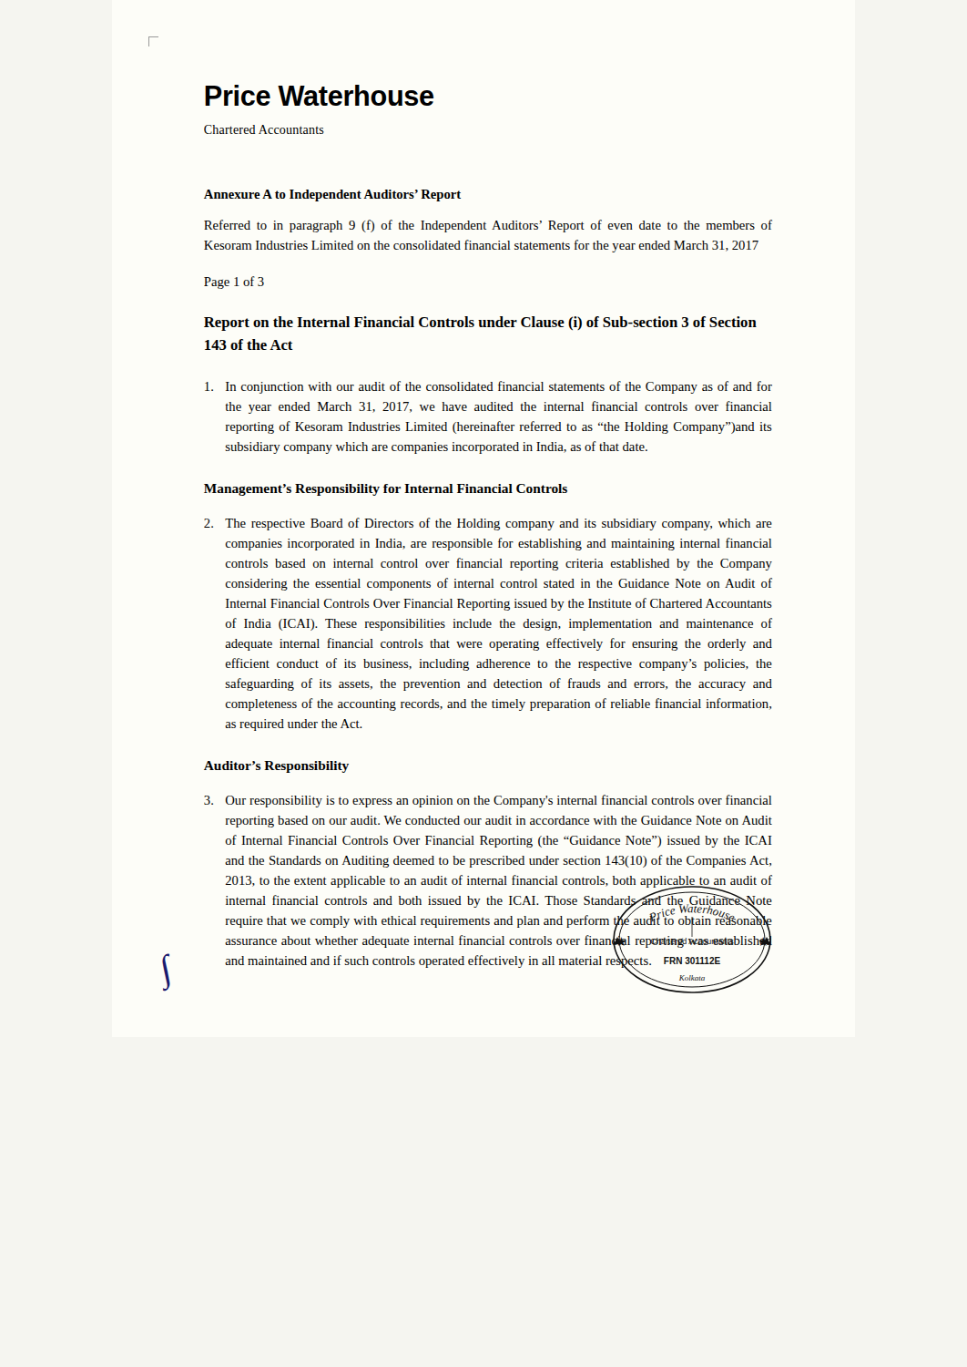Price Waterhouse
Chartered Accountants
Annexure A to Independent Auditors’ Report
Referred to in paragraph 9 (f) of the Independent Auditors’ Report of even date to the members of Kesoram Industries Limited on the consolidated financial statements for the year ended March 31, 2017
Page 1 of 3
Report on the Internal Financial Controls under Clause (i) of Sub-section 3 of Section 143 of the Act
1. In conjunction with our audit of the consolidated financial statements of the Company as of and for the year ended March 31, 2017, we have audited the internal financial controls over financial reporting of Kesoram Industries Limited (hereinafter referred to as “the Holding Company”)and its subsidiary company which are companies incorporated in India, as of that date.
Management’s Responsibility for Internal Financial Controls
2. The respective Board of Directors of the Holding company and its subsidiary company, which are companies incorporated in India, are responsible for establishing and maintaining internal financial controls based on internal control over financial reporting criteria established by the Company considering the essential components of internal control stated in the Guidance Note on Audit of Internal Financial Controls Over Financial Reporting issued by the Institute of Chartered Accountants of India (ICAI). These responsibilities include the design, implementation and maintenance of adequate internal financial controls that were operating effectively for ensuring the orderly and efficient conduct of its business, including adherence to the respective company’s policies, the safeguarding of its assets, the prevention and detection of frauds and errors, the accuracy and completeness of the accounting records, and the timely preparation of reliable financial information, as required under the Act.
Auditor’s Responsibility
3. Our responsibility is to express an opinion on the Company's internal financial controls over financial reporting based on our audit. We conducted our audit in accordance with the Guidance Note on Audit of Internal Financial Controls Over Financial Reporting (the “Guidance Note”) issued by the ICAI and the Standards on Auditing deemed to be prescribed under section 143(10) of the Companies Act, 2013, to the extent applicable to an audit of internal financial controls, both applicable to an audit of internal financial controls and both issued by the ICAI. Those Standards and the Guidance Note require that we comply with ethical requirements and plan and perform the audit to obtain reasonable assurance about whether adequate internal financial controls over financial reporting was established and maintained and if such controls operated effectively in all material respects.
∫
Price Waterhouse Chartered Accountants FRN 301112E Kolkata ★ ★